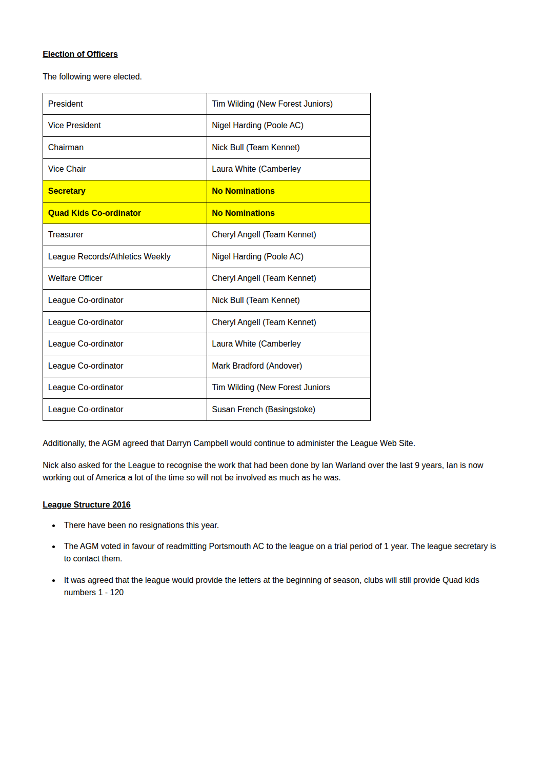Election of Officers
The following were elected.
| President | Tim Wilding (New Forest Juniors) |
| Vice President | Nigel Harding (Poole AC) |
| Chairman | Nick Bull (Team Kennet) |
| Vice Chair | Laura White (Camberley |
| Secretary | No Nominations |
| Quad Kids Co-ordinator | No Nominations |
| Treasurer | Cheryl Angell (Team Kennet) |
| League Records/Athletics Weekly | Nigel Harding (Poole AC) |
| Welfare Officer | Cheryl Angell (Team Kennet) |
| League Co-ordinator | Nick Bull (Team Kennet) |
| League Co-ordinator | Cheryl Angell (Team Kennet) |
| League Co-ordinator | Laura White (Camberley |
| League Co-ordinator | Mark Bradford (Andover) |
| League Co-ordinator | Tim Wilding (New Forest Juniors |
| League Co-ordinator | Susan French (Basingstoke) |
Additionally, the AGM agreed that Darryn Campbell would continue to administer the League Web Site.
Nick also asked for the League to recognise the work that had been done by Ian Warland over the last 9 years, Ian is now working out of America a lot of the time so will not be involved as much as he was.
League Structure 2016
There have been no resignations this year.
The AGM voted in favour of readmitting Portsmouth AC to the league on a trial period of 1 year. The league secretary is to contact them.
It was agreed that the league would provide the letters at the beginning of season, clubs will still provide Quad kids numbers 1 - 120